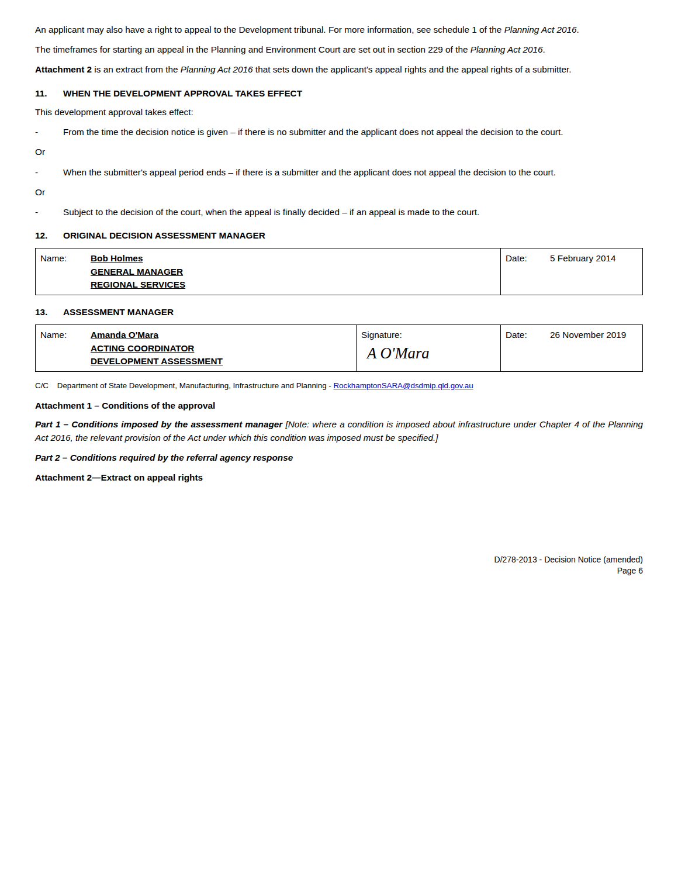An applicant may also have a right to appeal to the Development tribunal. For more information, see schedule 1 of the Planning Act 2016.
The timeframes for starting an appeal in the Planning and Environment Court are set out in section 229 of the Planning Act 2016.
Attachment 2 is an extract from the Planning Act 2016 that sets down the applicant's appeal rights and the appeal rights of a submitter.
11. WHEN THE DEVELOPMENT APPROVAL TAKES EFFECT
This development approval takes effect:
-
From the time the decision notice is given – if there is no submitter and the applicant does not appeal the decision to the court.
Or
-
When the submitter's appeal period ends – if there is a submitter and the applicant does not appeal the decision to the court.
Or
-
Subject to the decision of the court, when the appeal is finally decided – if an appeal is made to the court.
12. ORIGINAL DECISION ASSESSMENT MANAGER
| Name: | Bob Holmes GENERAL MANAGER REGIONAL SERVICES | Date: | 5 February 2014 |
13. ASSESSMENT MANAGER
| Name: | Amanda O'Mara ACTING COORDINATOR DEVELOPMENT ASSESSMENT | Signature: A O'Mara | Date: | 26 November 2019 |
C/C Department of State Development, Manufacturing, Infrastructure and Planning - RockhamptonSARA@dsdmip.qld.gov.au
Attachment 1 – Conditions of the approval
Part 1 – Conditions imposed by the assessment manager [Note: where a condition is imposed about infrastructure under Chapter 4 of the Planning Act 2016, the relevant provision of the Act under which this condition was imposed must be specified.]
Part 2 – Conditions required by the referral agency response
Attachment 2—Extract on appeal rights
D/278-2013 - Decision Notice (amended)
Page 6